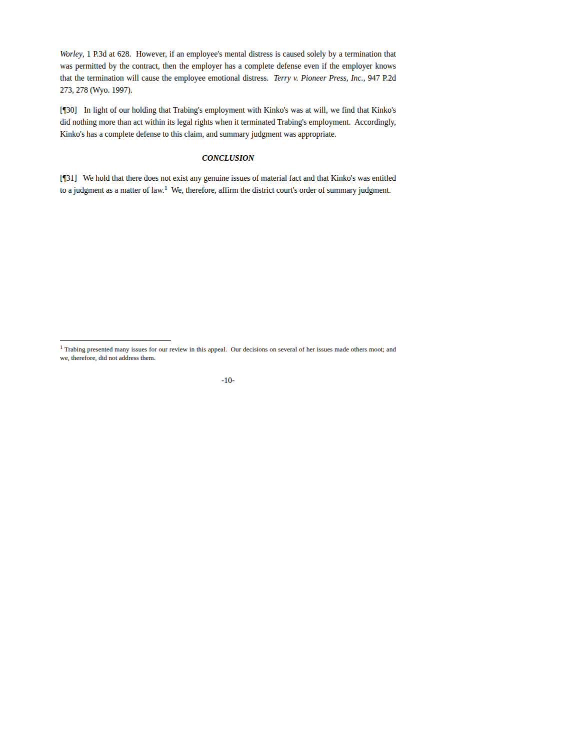Worley, 1 P.3d at 628. However, if an employee's mental distress is caused solely by a termination that was permitted by the contract, then the employer has a complete defense even if the employer knows that the termination will cause the employee emotional distress. Terry v. Pioneer Press, Inc., 947 P.2d 273, 278 (Wyo. 1997).
[¶30] In light of our holding that Trabing's employment with Kinko's was at will, we find that Kinko's did nothing more than act within its legal rights when it terminated Trabing's employment. Accordingly, Kinko's has a complete defense to this claim, and summary judgment was appropriate.
CONCLUSION
[¶31] We hold that there does not exist any genuine issues of material fact and that Kinko's was entitled to a judgment as a matter of law.1 We, therefore, affirm the district court's order of summary judgment.
1 Trabing presented many issues for our review in this appeal. Our decisions on several of her issues made others moot; and we, therefore, did not address them.
-10-